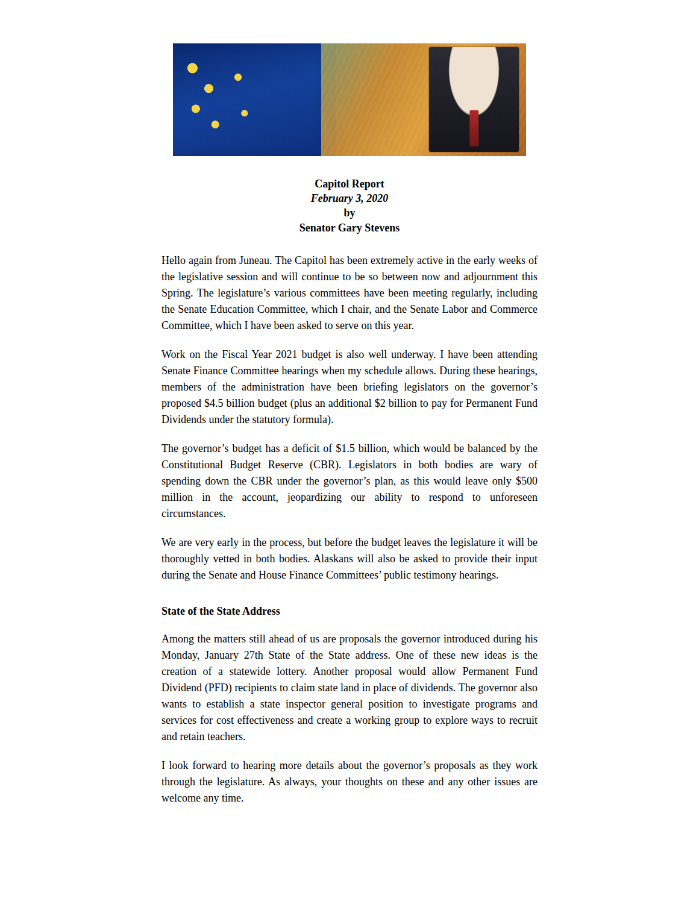Capitol Report February 3, 2020 by Senator Gary Stevens
Hello again from Juneau. The Capitol has been extremely active in the early weeks of the legislative session and will continue to be so between now and adjournment this Spring. The legislature’s various committees have been meeting regularly, including the Senate Education Committee, which I chair, and the Senate Labor and Commerce Committee, which I have been asked to serve on this year.
Work on the Fiscal Year 2021 budget is also well underway. I have been attending Senate Finance Committee hearings when my schedule allows. During these hearings, members of the administration have been briefing legislators on the governor’s proposed $4.5 billion budget (plus an additional $2 billion to pay for Permanent Fund Dividends under the statutory formula).
The governor’s budget has a deficit of $1.5 billion, which would be balanced by the Constitutional Budget Reserve (CBR). Legislators in both bodies are wary of spending down the CBR under the governor’s plan, as this would leave only $500 million in the account, jeopardizing our ability to respond to unforeseen circumstances.
We are very early in the process, but before the budget leaves the legislature it will be thoroughly vetted in both bodies. Alaskans will also be asked to provide their input during the Senate and House Finance Committees’ public testimony hearings.
State of the State Address
Among the matters still ahead of us are proposals the governor introduced during his Monday, January 27th State of the State address. One of these new ideas is the creation of a statewide lottery. Another proposal would allow Permanent Fund Dividend (PFD) recipients to claim state land in place of dividends. The governor also wants to establish a state inspector general position to investigate programs and services for cost effectiveness and create a working group to explore ways to recruit and retain teachers.
I look forward to hearing more details about the governor’s proposals as they work through the legislature. As always, your thoughts on these and any other issues are welcome any time.